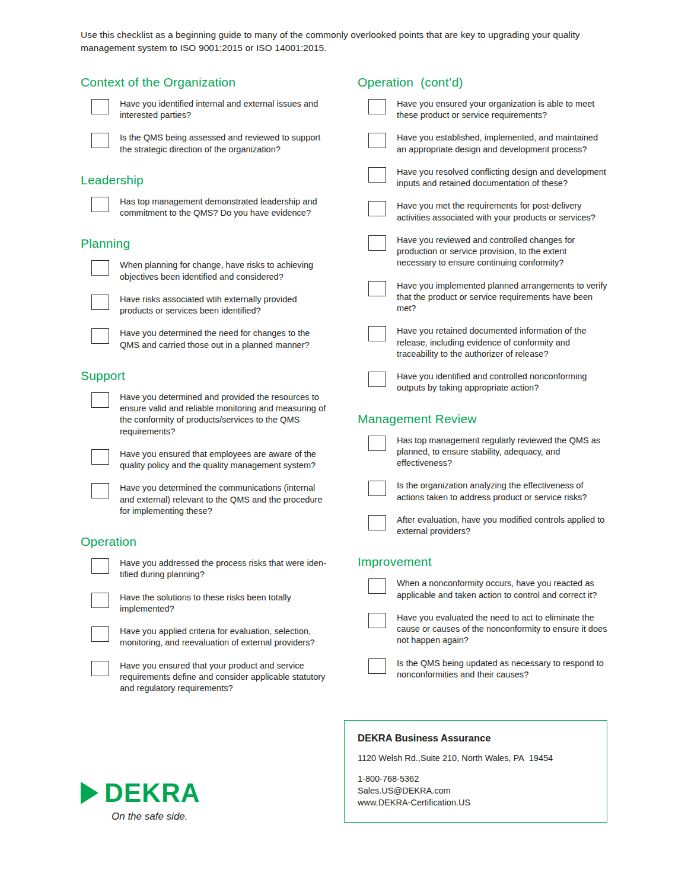Use this checklist as a beginning guide to many of the commonly overlooked points that are key to upgrading your quality management system to ISO 9001:2015 or ISO 14001:2015.
Context of the Organization
Have you identified internal and external issues and interested parties?
Is the QMS being assessed and reviewed to support the strategic direction of the organization?
Leadership
Has top management demonstrated leadership and commitment to the QMS? Do you have evidence?
Planning
When planning for change, have risks to achieving objectives been identified and considered?
Have risks associated wtih externally provided products or services been identified?
Have you determined the need for changes to the QMS and carried those out in a planned manner?
Support
Have you determined and provided the resources to ensure valid and reliable monitoring and measuring of the conformity of products/services to the QMS requirements?
Have you ensured that employees are aware of the quality policy and the quality management system?
Have you determined the communications (internal and external) relevant to the QMS and the procedure for implementing these?
Operation
Have you addressed the process risks that were iden­tified during planning?
Have the solutions to these risks been totally implemented?
Have you applied criteria for evaluation, selection, monitoring, and reevaluation of external providers?
Have you ensured that your product and service requirements define and consider applicable statutory and regulatory requirements?
Operation (cont’d)
Have you ensured your organization is able to meet these product or service requirements?
Have you established, implemented, and maintained an appropriate design and development process?
Have you resolved conflicting design and development inputs and retained documentation of these?
Have you met the requirements for post-delivery activities associated with your products or services?
Have you reviewed and controlled changes for production or service provision, to the extent necessary to ensure continuing conformity?
Have you implemented planned arrangements to verify that the product or service requirements have been met?
Have you retained documented information of the release, including evidence of conformity and traceability to the authorizer of release?
Have you identified and controlled nonconforming outputs by taking appropriate action?
Management Review
Has top management regularly reviewed the QMS as planned, to ensure stability, adequacy, and effectiveness?
Is the organization analyzing the effectiveness of actions taken to address product or service risks?
After evaluation, have you modified controls applied to external providers?
Improvement
When a nonconformity occurs, have you reacted as applicable and taken action to control and correct it?
Have you evaluated the need to act to eliminate the cause or causes of the nonconformity to ensure it does not happen again?
Is the QMS being updated as necessary to respond to nonconformities and their causes?
DEKRA
On the safe side.
DEKRA Business Assurance
1120 Welsh Rd.,Suite 210, North Wales, PA 19454
1-800-768-5362
Sales.US@DEKRA.com
www.DEKRA-Certification.US